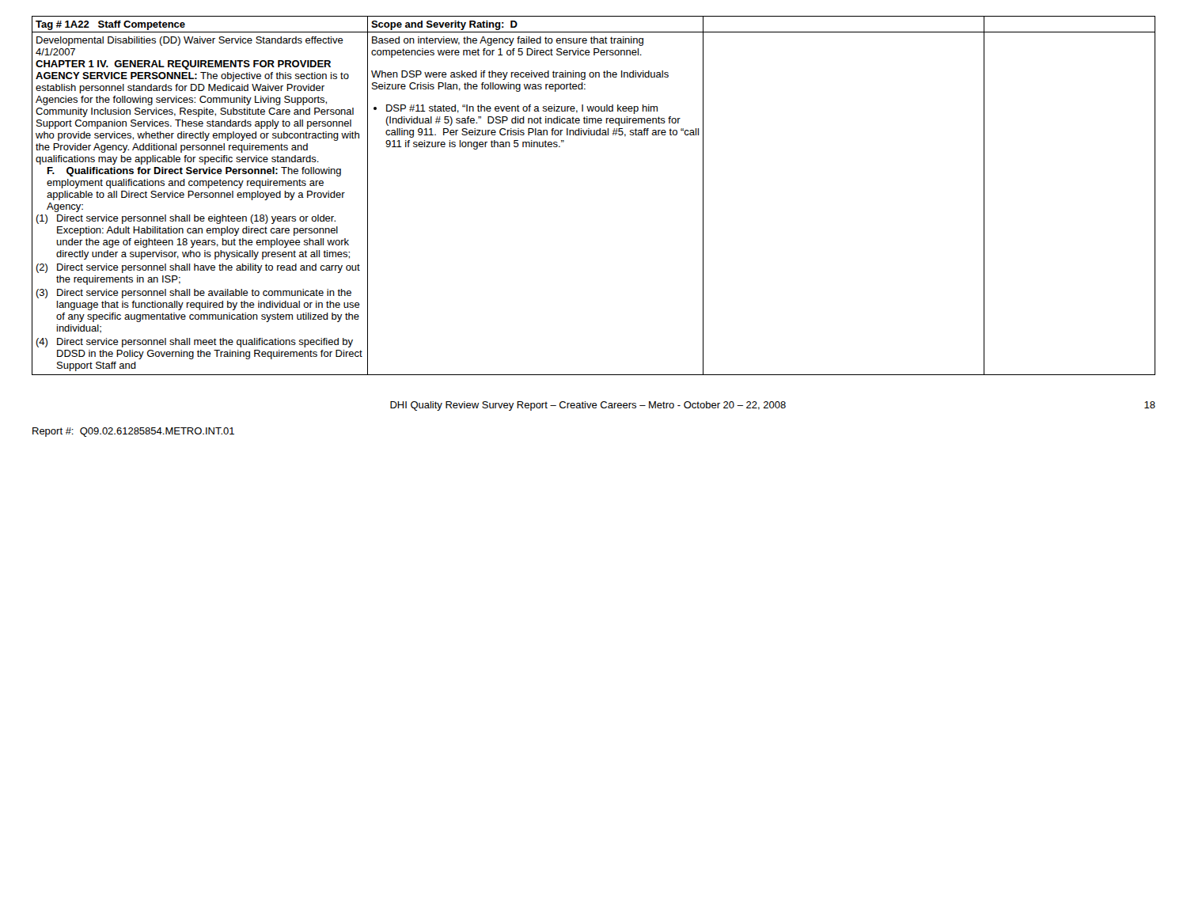| Tag # 1A22 Staff Competence | Scope and Severity Rating: D | | |
| Developmental Disabilities (DD) Waiver Service Standards effective 4/1/2007 CHAPTER 1 IV. GENERAL REQUIREMENTS FOR PROVIDER AGENCY SERVICE PERSONNEL: The objective of this section is to establish personnel standards for DD Medicaid Waiver Provider Agencies for the following services: Community Living Supports, Community Inclusion Services, Respite, Substitute Care and Personal Support Companion Services. These standards apply to all personnel who provide services, whether directly employed or subcontracting with the Provider Agency. Additional personnel requirements and qualifications may be applicable for specific service standards. F. Qualifications for Direct Service Personnel: The following employment qualifications and competency requirements are applicable to all Direct Service Personnel employed by a Provider Agency: (1) Direct service personnel shall be eighteen (18) years or older. Exception: Adult Habilitation can employ direct care personnel under the age of eighteen 18 years, but the employee shall work directly under a supervisor, who is physically present at all times; (2) Direct service personnel shall have the ability to read and carry out the requirements in an ISP; (3) Direct service personnel shall be available to communicate in the language that is functionally required by the individual or in the use of any specific augmentative communication system utilized by the individual; (4) Direct service personnel shall meet the qualifications specified by DDSD in the Policy Governing the Training Requirements for Direct Support Staff and | Based on interview, the Agency failed to ensure that training competencies were met for 1 of 5 Direct Service Personnel. When DSP were asked if they received training on the Individuals Seizure Crisis Plan, the following was reported: DSP #11 stated, “In the event of a seizure, I would keep him (Individual # 5) safe.” DSP did not indicate time requirements for calling 911. Per Seizure Crisis Plan for Indiviudal #5, staff are to “call 911 if seizure is longer than 5 minutes.” | | |
DHI Quality Review Survey Report – Creative Careers – Metro - October 20 – 22, 2008 18
Report #: Q09.02.61285854.METRO.INT.01